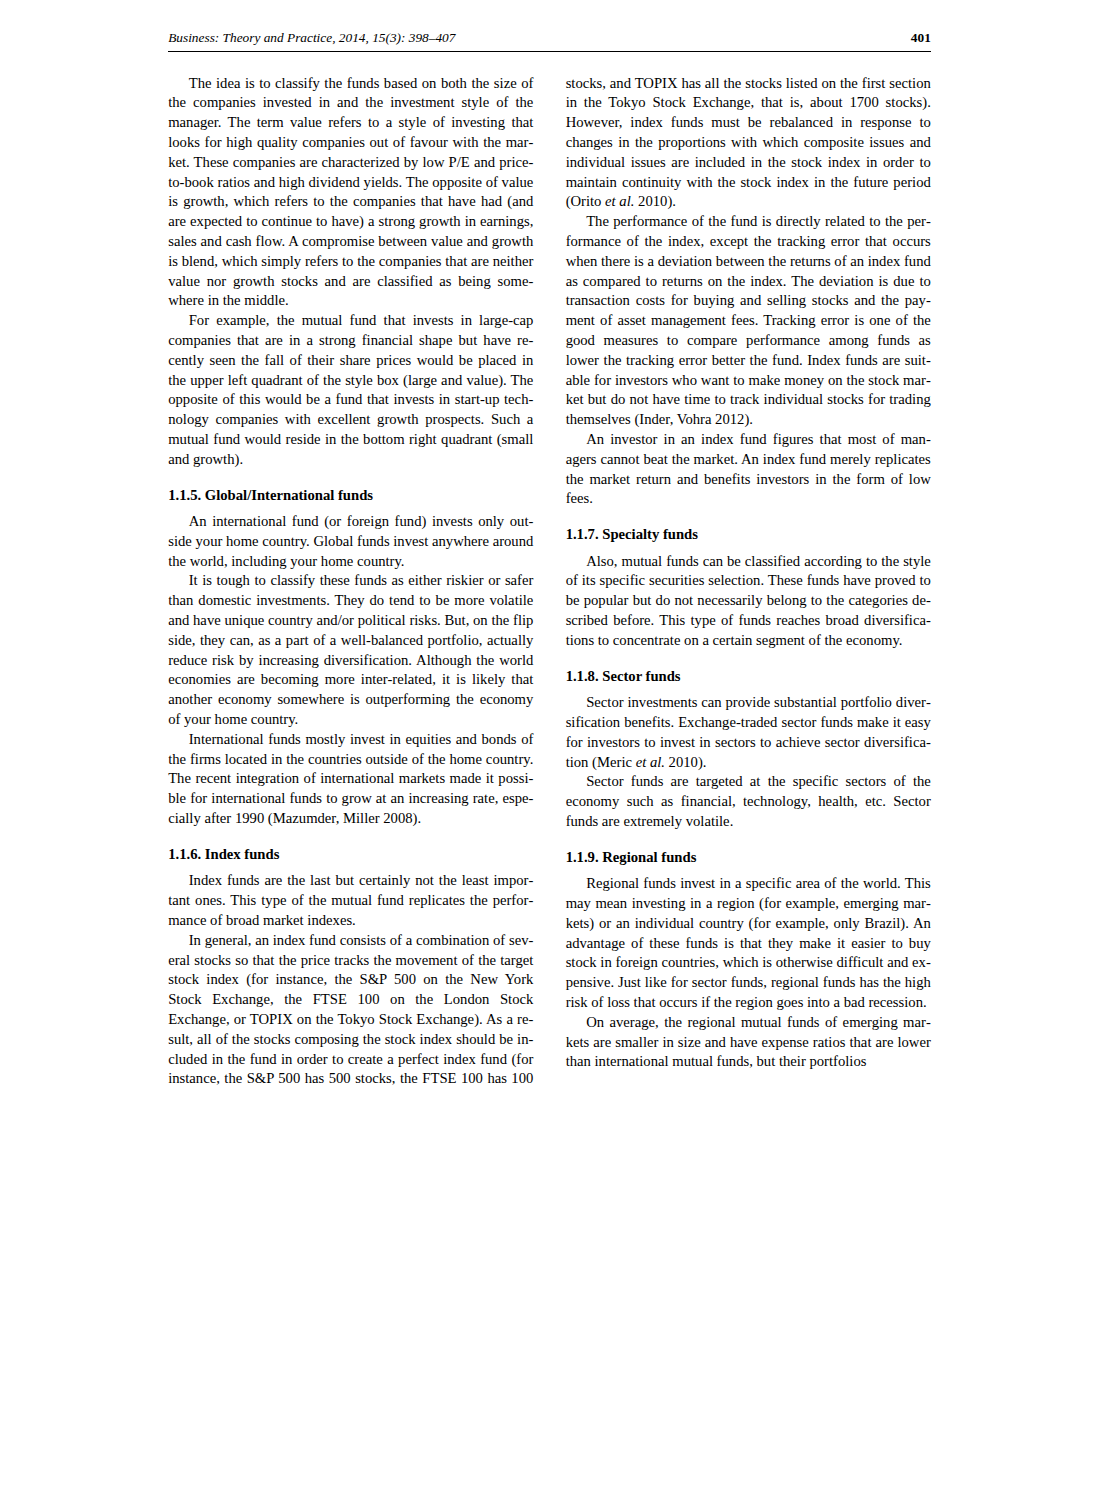Business: Theory and Practice, 2014, 15(3): 398–407 401
The idea is to classify the funds based on both the size of the companies invested in and the investment style of the manager. The term value refers to a style of investing that looks for high quality companies out of favour with the market. These companies are characterized by low P/E and price-to-book ratios and high dividend yields. The opposite of value is growth, which refers to the companies that have had (and are expected to continue to have) a strong growth in earnings, sales and cash flow. A compromise between value and growth is blend, which simply refers to the companies that are neither value nor growth stocks and are classified as being somewhere in the middle.
For example, the mutual fund that invests in large-cap companies that are in a strong financial shape but have recently seen the fall of their share prices would be placed in the upper left quadrant of the style box (large and value). The opposite of this would be a fund that invests in start-up technology companies with excellent growth prospects. Such a mutual fund would reside in the bottom right quadrant (small and growth).
1.1.5. Global/International funds
An international fund (or foreign fund) invests only outside your home country. Global funds invest anywhere around the world, including your home country.
It is tough to classify these funds as either riskier or safer than domestic investments. They do tend to be more volatile and have unique country and/or political risks. But, on the flip side, they can, as a part of a well-balanced portfolio, actually reduce risk by increasing diversification. Although the world economies are becoming more inter-related, it is likely that another economy somewhere is outperforming the economy of your home country.
International funds mostly invest in equities and bonds of the firms located in the countries outside of the home country. The recent integration of international markets made it possible for international funds to grow at an increasing rate, especially after 1990 (Mazumder, Miller 2008).
1.1.6. Index funds
Index funds are the last but certainly not the least important ones. This type of the mutual fund replicates the performance of broad market indexes.
In general, an index fund consists of a combination of several stocks so that the price tracks the movement of the target stock index (for instance, the S&P 500 on the New York Stock Exchange, the FTSE 100 on the London Stock Exchange, or TOPIX on the Tokyo Stock Exchange). As a result, all of the stocks composing the stock index should be included in the fund in order to create a perfect index fund (for instance, the S&P 500 has 500 stocks, the FTSE 100 has 100 stocks, and TOPIX has all the stocks listed on the first section in the Tokyo Stock Exchange, that is, about 1700 stocks). However, index funds must be rebalanced in response to changes in the proportions with which composite issues and individual issues are included in the stock index in order to maintain continuity with the stock index in the future period (Orito et al. 2010).
The performance of the fund is directly related to the performance of the index, except the tracking error that occurs when there is a deviation between the returns of an index fund as compared to returns on the index. The deviation is due to transaction costs for buying and selling stocks and the payment of asset management fees. Tracking error is one of the good measures to compare performance among funds as lower the tracking error better the fund. Index funds are suitable for investors who want to make money on the stock market but do not have time to track individual stocks for trading themselves (Inder, Vohra 2012).
An investor in an index fund figures that most of managers cannot beat the market. An index fund merely replicates the market return and benefits investors in the form of low fees.
1.1.7. Specialty funds
Also, mutual funds can be classified according to the style of its specific securities selection. These funds have proved to be popular but do not necessarily belong to the categories described before. This type of funds reaches broad diversifications to concentrate on a certain segment of the economy.
1.1.8. Sector funds
Sector investments can provide substantial portfolio diversification benefits. Exchange-traded sector funds make it easy for investors to invest in sectors to achieve sector diversification (Meric et al. 2010).
Sector funds are targeted at the specific sectors of the economy such as financial, technology, health, etc. Sector funds are extremely volatile.
1.1.9. Regional funds
Regional funds invest in a specific area of the world. This may mean investing in a region (for example, emerging markets) or an individual country (for example, only Brazil). An advantage of these funds is that they make it easier to buy stock in foreign countries, which is otherwise difficult and expensive. Just like for sector funds, regional funds has the high risk of loss that occurs if the region goes into a bad recession.
On average, the regional mutual funds of emerging markets are smaller in size and have expense ratios that are lower than international mutual funds, but their portfolios